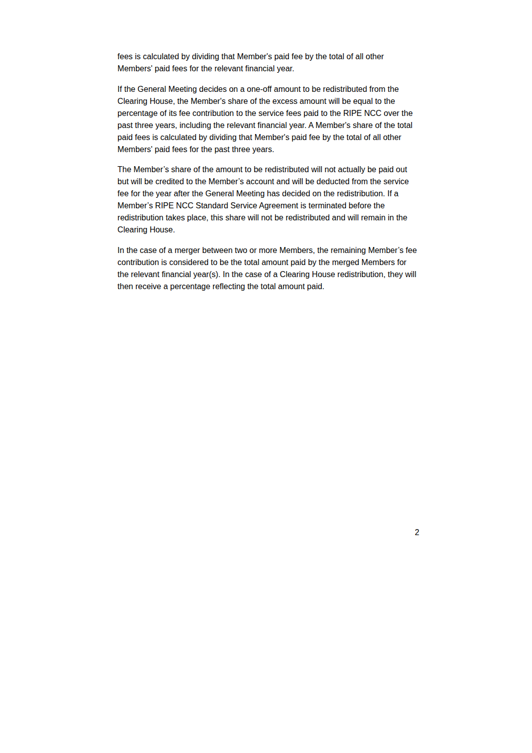fees is calculated by dividing that Member's paid fee by the total of all other Members' paid fees for the relevant financial year.
If the General Meeting decides on a one-off amount to be redistributed from the Clearing House, the Member's share of the excess amount will be equal to the percentage of its fee contribution to the service fees paid to the RIPE NCC over the past three years, including the relevant financial year. A Member's share of the total paid fees is calculated by dividing that Member's paid fee by the total of all other Members' paid fees for the past three years.
The Member’s share of the amount to be redistributed will not actually be paid out but will be credited to the Member’s account and will be deducted from the service fee for the year after the General Meeting has decided on the redistribution. If a Member’s RIPE NCC Standard Service Agreement is terminated before the redistribution takes place, this share will not be redistributed and will remain in the Clearing House.
In the case of a merger between two or more Members, the remaining Member’s fee contribution is considered to be the total amount paid by the merged Members for the relevant financial year(s). In the case of a Clearing House redistribution, they will then receive a percentage reflecting the total amount paid.
2